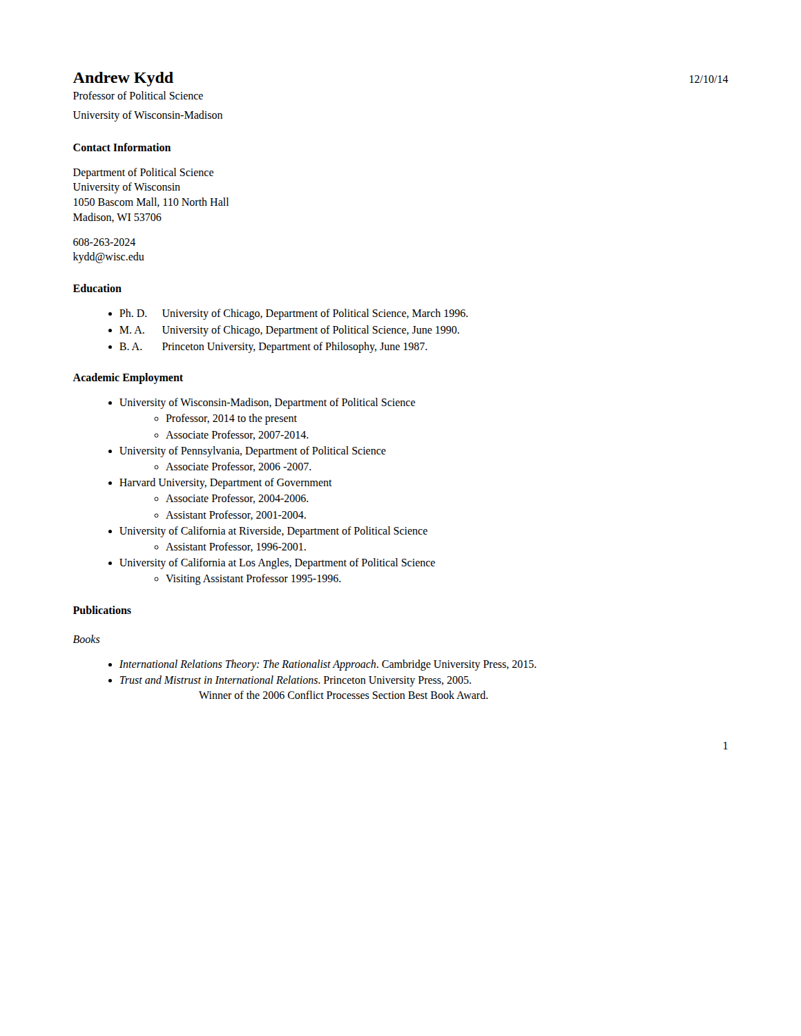Andrew Kydd
12/10/14
Professor of Political Science
University of Wisconsin-Madison
Contact Information
Department of Political Science
University of Wisconsin
1050 Bascom Mall, 110 North Hall
Madison, WI 53706
608-263-2024
kydd@wisc.edu
Education
Ph. D. University of Chicago, Department of Political Science, March 1996.
M. A. University of Chicago, Department of Political Science, June 1990.
B. A. Princeton University, Department of Philosophy, June 1987.
Academic Employment
University of Wisconsin-Madison, Department of Political Science
Professor, 2014 to the present
Associate Professor, 2007-2014.
University of Pennsylvania, Department of Political Science
Associate Professor, 2006 -2007.
Harvard University, Department of Government
Associate Professor, 2004-2006.
Assistant Professor, 2001-2004.
University of California at Riverside, Department of Political Science
Assistant Professor, 1996-2001.
University of California at Los Angles, Department of Political Science
Visiting Assistant Professor 1995-1996.
Publications
Books
International Relations Theory: The Rationalist Approach. Cambridge University Press, 2015.
Trust and Mistrust in International Relations. Princeton University Press, 2005. Winner of the 2006 Conflict Processes Section Best Book Award.
1